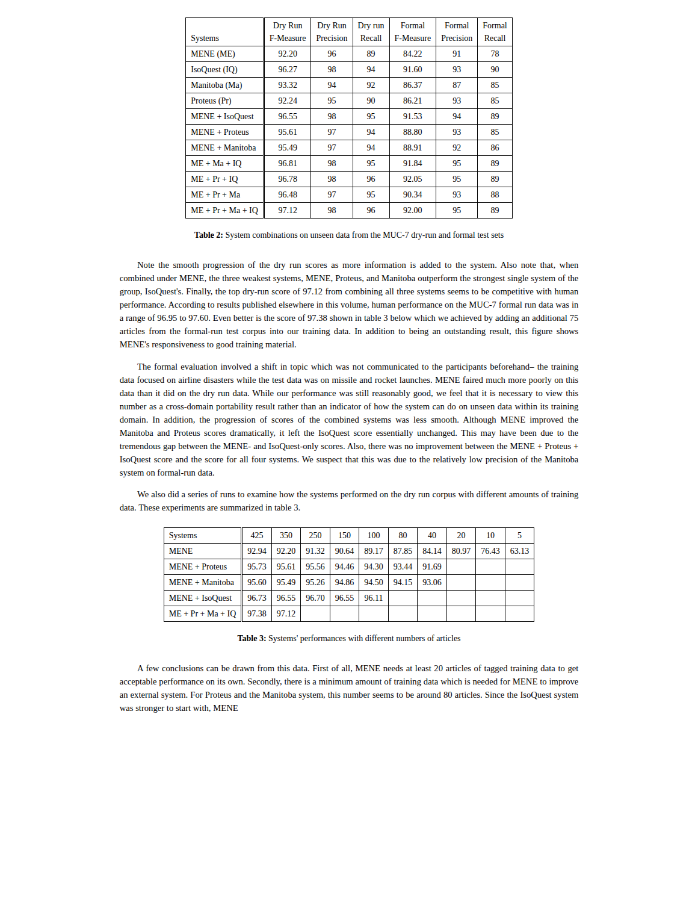| Systems | Dry Run F-Measure | Dry Run Precision | Dry run Recall | Formal F-Measure | Formal Precision | Formal Recall |
| --- | --- | --- | --- | --- | --- | --- |
| MENE (ME) | 92.20 | 96 | 89 | 84.22 | 91 | 78 |
| IsoQuest (IQ) | 96.27 | 98 | 94 | 91.60 | 93 | 90 |
| Manitoba (Ma) | 93.32 | 94 | 92 | 86.37 | 87 | 85 |
| Proteus (Pr) | 92.24 | 95 | 90 | 86.21 | 93 | 85 |
| MENE + IsoQuest | 96.55 | 98 | 95 | 91.53 | 94 | 89 |
| MENE + Proteus | 95.61 | 97 | 94 | 88.80 | 93 | 85 |
| MENE + Manitoba | 95.49 | 97 | 94 | 88.91 | 92 | 86 |
| ME + Ma + IQ | 96.81 | 98 | 95 | 91.84 | 95 | 89 |
| ME + Pr + IQ | 96.78 | 98 | 96 | 92.05 | 95 | 89 |
| ME + Pr + Ma | 96.48 | 97 | 95 | 90.34 | 93 | 88 |
| ME + Pr + Ma + IQ | 97.12 | 98 | 96 | 92.00 | 95 | 89 |
Table 2: System combinations on unseen data from the MUC-7 dry-run and formal test sets
Note the smooth progression of the dry run scores as more information is added to the system. Also note that, when combined under MENE, the three weakest systems, MENE, Proteus, and Manitoba outperform the strongest single system of the group, IsoQuest's. Finally, the top dry-run score of 97.12 from combining all three systems seems to be competitive with human performance. According to results published elsewhere in this volume, human performance on the MUC-7 formal run data was in a range of 96.95 to 97.60. Even better is the score of 97.38 shown in table 3 below which we achieved by adding an additional 75 articles from the formal-run test corpus into our training data. In addition to being an outstanding result, this figure shows MENE's responsiveness to good training material.
The formal evaluation involved a shift in topic which was not communicated to the participants beforehand– the training data focused on airline disasters while the test data was on missile and rocket launches. MENE faired much more poorly on this data than it did on the dry run data. While our performance was still reasonably good, we feel that it is necessary to view this number as a cross-domain portability result rather than an indicator of how the system can do on unseen data within its training domain. In addition, the progression of scores of the combined systems was less smooth. Although MENE improved the Manitoba and Proteus scores dramatically, it left the IsoQuest score essentially unchanged. This may have been due to the tremendous gap between the MENE- and IsoQuest-only scores. Also, there was no improvement between the MENE + Proteus + IsoQuest score and the score for all four systems. We suspect that this was due to the relatively low precision of the Manitoba system on formal-run data.
We also did a series of runs to examine how the systems performed on the dry run corpus with different amounts of training data. These experiments are summarized in table 3.
| Systems | 425 | 350 | 250 | 150 | 100 | 80 | 40 | 20 | 10 | 5 |
| --- | --- | --- | --- | --- | --- | --- | --- | --- | --- | --- |
| MENE | 92.94 | 92.20 | 91.32 | 90.64 | 89.17 | 87.85 | 84.14 | 80.97 | 76.43 | 63.13 |
| MENE + Proteus | 95.73 | 95.61 | 95.56 | 94.46 | 94.30 | 93.44 | 91.69 | | | |
| MENE + Manitoba | 95.60 | 95.49 | 95.26 | 94.86 | 94.50 | 94.15 | 93.06 | | | |
| MENE + IsoQuest | 96.73 | 96.55 | 96.70 | 96.55 | 96.11 | | | | | |
| ME + Pr + Ma + IQ | 97.38 | 97.12 | | | | | | | | |
Table 3: Systems' performances with different numbers of articles
A few conclusions can be drawn from this data. First of all, MENE needs at least 20 articles of tagged training data to get acceptable performance on its own. Secondly, there is a minimum amount of training data which is needed for MENE to improve an external system. For Proteus and the Manitoba system, this number seems to be around 80 articles. Since the IsoQuest system was stronger to start with, MENE